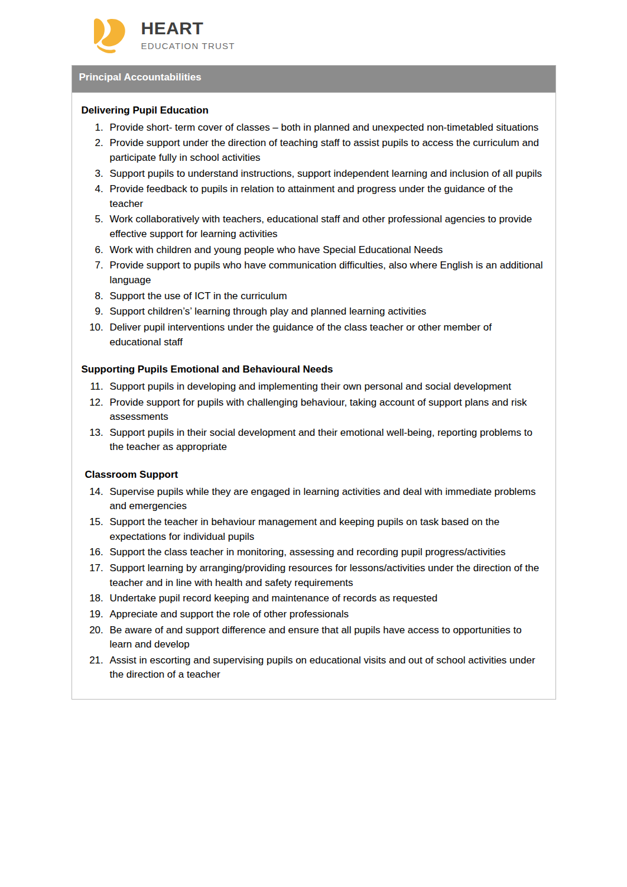HEART
EDUCATION TRUST
Principal Accountabilities
Delivering Pupil Education
Provide short- term cover of classes – both in planned and unexpected non-timetabled situations
Provide support under the direction of teaching staff to assist pupils to access the curriculum and participate fully in school activities
Support pupils to understand instructions, support independent learning and inclusion of all pupils
Provide feedback to pupils in relation to attainment and progress under the guidance of the teacher
Work collaboratively with teachers, educational staff and other professional agencies to provide effective support for learning activities
Work with children and young people who have Special Educational Needs
Provide support to pupils who have communication difficulties, also where English is an additional language
Support the use of ICT in the curriculum
Support children’s’ learning through play and planned learning activities
Deliver pupil interventions under the guidance of the class teacher or other member of educational staff
Supporting Pupils Emotional and Behavioural Needs
Support pupils in developing and implementing their own personal and social development
Provide support for pupils with challenging behaviour, taking account of support plans and risk assessments
Support pupils in their social development and their emotional well-being, reporting problems to the teacher as appropriate
Classroom Support
Supervise pupils while they are engaged in learning activities and deal with immediate problems and emergencies
Support the teacher in behaviour management and keeping pupils on task based on the expectations for individual pupils
Support the class teacher in monitoring, assessing and recording pupil progress/activities
Support learning by arranging/providing resources for lessons/activities under the direction of the teacher and in line with health and safety requirements
Undertake pupil record keeping and maintenance of records as requested
Appreciate and support the role of other professionals
Be aware of and support difference and ensure that all pupils have access to opportunities to learn and develop
Assist in escorting and supervising pupils on educational visits and out of school activities under the direction of a teacher